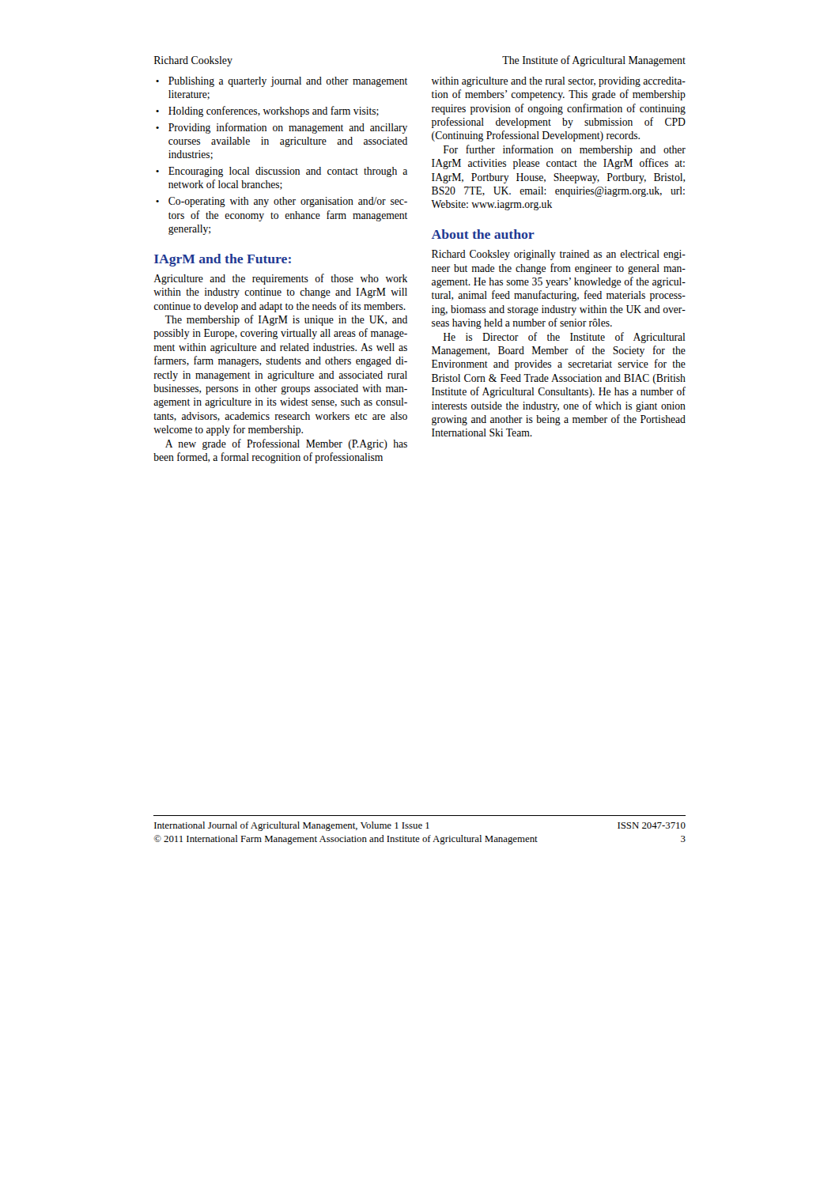Richard Cooksley
The Institute of Agricultural Management
Publishing a quarterly journal and other management literature;
Holding conferences, workshops and farm visits;
Providing information on management and ancillary courses available in agriculture and associated industries;
Encouraging local discussion and contact through a network of local branches;
Co-operating with any other organisation and/or sectors of the economy to enhance farm management generally;
IAgrM and the Future:
Agriculture and the requirements of those who work within the industry continue to change and IAgrM will continue to develop and adapt to the needs of its members.
The membership of IAgrM is unique in the UK, and possibly in Europe, covering virtually all areas of management within agriculture and related industries. As well as farmers, farm managers, students and others engaged directly in management in agriculture and associated rural businesses, persons in other groups associated with management in agriculture in its widest sense, such as consultants, advisors, academics research workers etc are also welcome to apply for membership.
A new grade of Professional Member (P.Agric) has been formed, a formal recognition of professionalism
within agriculture and the rural sector, providing accreditation of members’ competency. This grade of membership requires provision of ongoing confirmation of continuing professional development by submission of CPD (Continuing Professional Development) records.
For further information on membership and other IAgrM activities please contact the IAgrM offices at: IAgrM, Portbury House, Sheepway, Portbury, Bristol, BS20 7TE, UK. email: enquiries@iagrm.org.uk, url: Website: www.iagrm.org.uk
About the author
Richard Cooksley originally trained as an electrical engineer but made the change from engineer to general management. He has some 35 years’ knowledge of the agricultural, animal feed manufacturing, feed materials processing, biomass and storage industry within the UK and overseas having held a number of senior rôles.
He is Director of the Institute of Agricultural Management, Board Member of the Society for the Environment and provides a secretariat service for the Bristol Corn & Feed Trade Association and BIAC (British Institute of Agricultural Consultants). He has a number of interests outside the industry, one of which is giant onion growing and another is being a member of the Portishead International Ski Team.
International Journal of Agricultural Management, Volume 1 Issue 1
ISSN 2047-3710
© 2011 International Farm Management Association and Institute of Agricultural Management
3